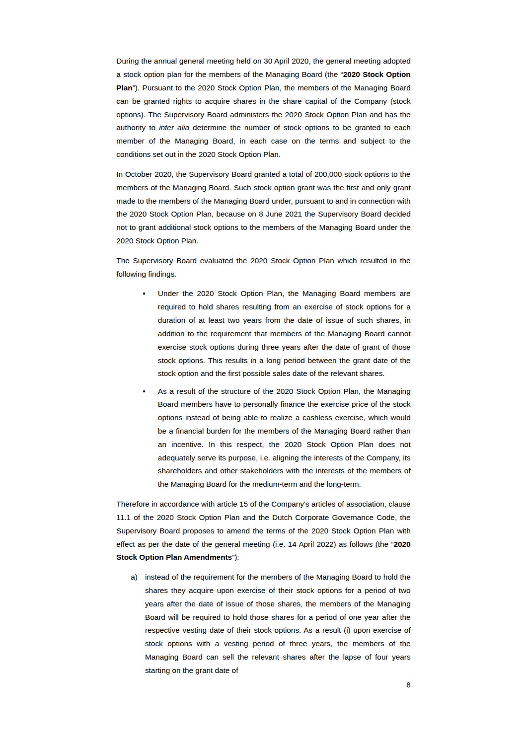During the annual general meeting held on 30 April 2020, the general meeting adopted a stock option plan for the members of the Managing Board (the “2020 Stock Option Plan”). Pursuant to the 2020 Stock Option Plan, the members of the Managing Board can be granted rights to acquire shares in the share capital of the Company (stock options). The Supervisory Board administers the 2020 Stock Option Plan and has the authority to inter alia determine the number of stock options to be granted to each member of the Managing Board, in each case on the terms and subject to the conditions set out in the 2020 Stock Option Plan.
In October 2020, the Supervisory Board granted a total of 200,000 stock options to the members of the Managing Board. Such stock option grant was the first and only grant made to the members of the Managing Board under, pursuant to and in connection with the 2020 Stock Option Plan, because on 8 June 2021 the Supervisory Board decided not to grant additional stock options to the members of the Managing Board under the 2020 Stock Option Plan.
The Supervisory Board evaluated the 2020 Stock Option Plan which resulted in the following findings.
Under the 2020 Stock Option Plan, the Managing Board members are required to hold shares resulting from an exercise of stock options for a duration of at least two years from the date of issue of such shares, in addition to the requirement that members of the Managing Board cannot exercise stock options during three years after the date of grant of those stock options. This results in a long period between the grant date of the stock option and the first possible sales date of the relevant shares.
As a result of the structure of the 2020 Stock Option Plan, the Managing Board members have to personally finance the exercise price of the stock options instead of being able to realize a cashless exercise, which would be a financial burden for the members of the Managing Board rather than an incentive. In this respect, the 2020 Stock Option Plan does not adequately serve its purpose, i.e. aligning the interests of the Company, its shareholders and other stakeholders with the interests of the members of the Managing Board for the medium-term and the long-term.
Therefore in accordance with article 15 of the Company's articles of association, clause 11.1 of the 2020 Stock Option Plan and the Dutch Corporate Governance Code, the Supervisory Board proposes to amend the terms of the 2020 Stock Option Plan with effect as per the date of the general meeting (i.e. 14 April 2022) as follows (the “2020 Stock Option Plan Amendments”):
instead of the requirement for the members of the Managing Board to hold the shares they acquire upon exercise of their stock options for a period of two years after the date of issue of those shares, the members of the Managing Board will be required to hold those shares for a period of one year after the respective vesting date of their stock options. As a result (i) upon exercise of stock options with a vesting period of three years, the members of the Managing Board can sell the relevant shares after the lapse of four years starting on the grant date of
8